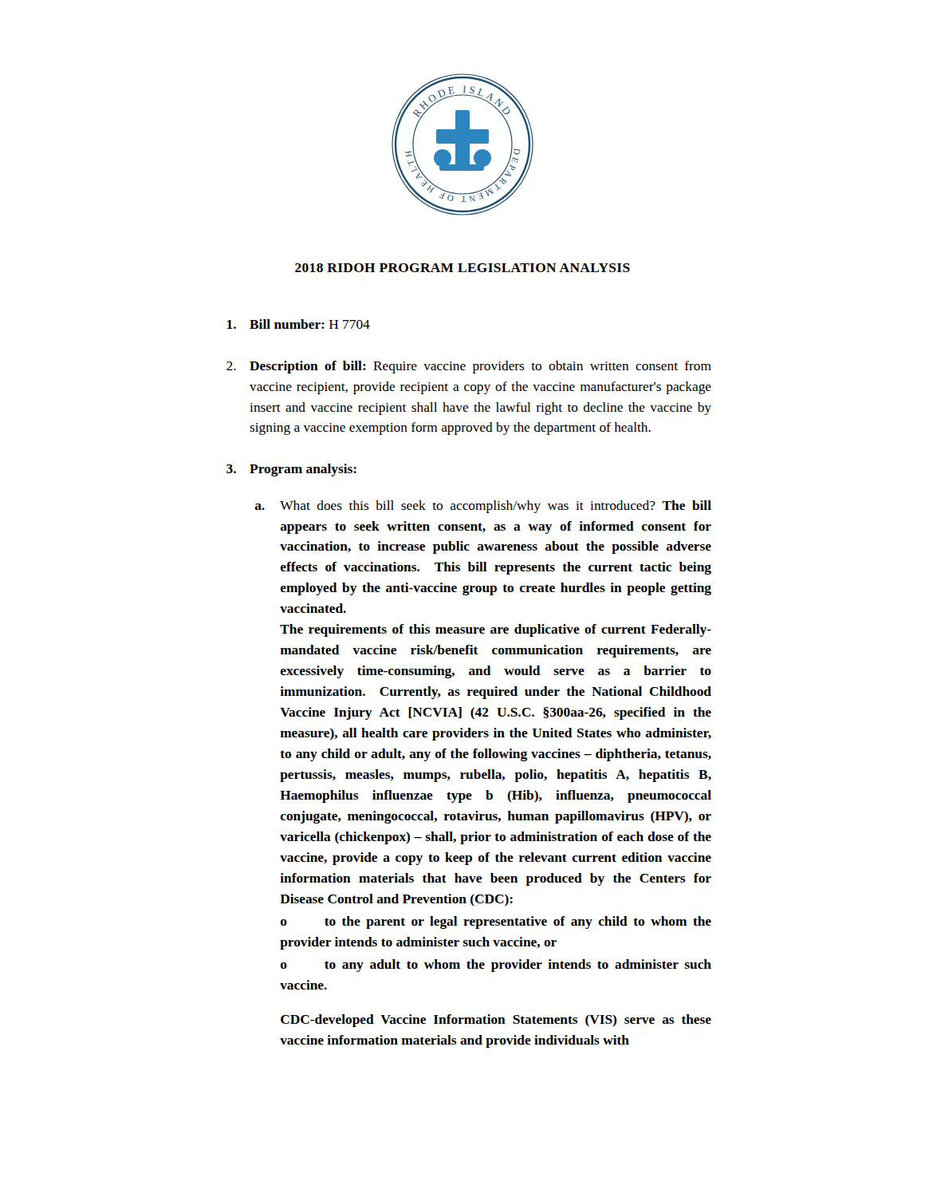RHODE ISLAND DEPARTMENT OF HEALTH
2018 RIDOH PROGRAM LEGISLATION ANALYSIS
Bill number: H 7704
Description of bill: Require vaccine providers to obtain written consent from vaccine recipient, provide recipient a copy of the vaccine manufacturer's package insert and vaccine recipient shall have the lawful right to decline the vaccine by signing a vaccine exemption form approved by the department of health.
Program analysis:
What does this bill seek to accomplish/why was it introduced? The bill appears to seek written consent, as a way of informed consent for vaccination, to increase public awareness about the possible adverse effects of vaccinations. This bill represents the current tactic being employed by the anti-vaccine group to create hurdles in people getting vaccinated.
The requirements of this measure are duplicative of current Federally-mandated vaccine risk/benefit communication requirements, are excessively time-consuming, and would serve as a barrier to immunization. Currently, as required under the National Childhood Vaccine Injury Act [NCVIA] (42 U.S.C. §300aa-26, specified in the measure), all health care providers in the United States who administer, to any child or adult, any of the following vaccines – diphtheria, tetanus, pertussis, measles, mumps, rubella, polio, hepatitis A, hepatitis B, Haemophilus influenzae type b (Hib), influenza, pneumococcal conjugate, meningococcal, rotavirus, human papillomavirus (HPV), or varicella (chickenpox) – shall, prior to administration of each dose of the vaccine, provide a copy to keep of the relevant current edition vaccine information materials that have been produced by the Centers for Disease Control and Prevention (CDC):
oto the parent or legal representative of any child to whom the provider intends to administer such vaccine, or oto any adult to whom the provider intends to administer such vaccine.
CDC-developed Vaccine Information Statements (VIS) serve as these vaccine information materials and provide individuals with